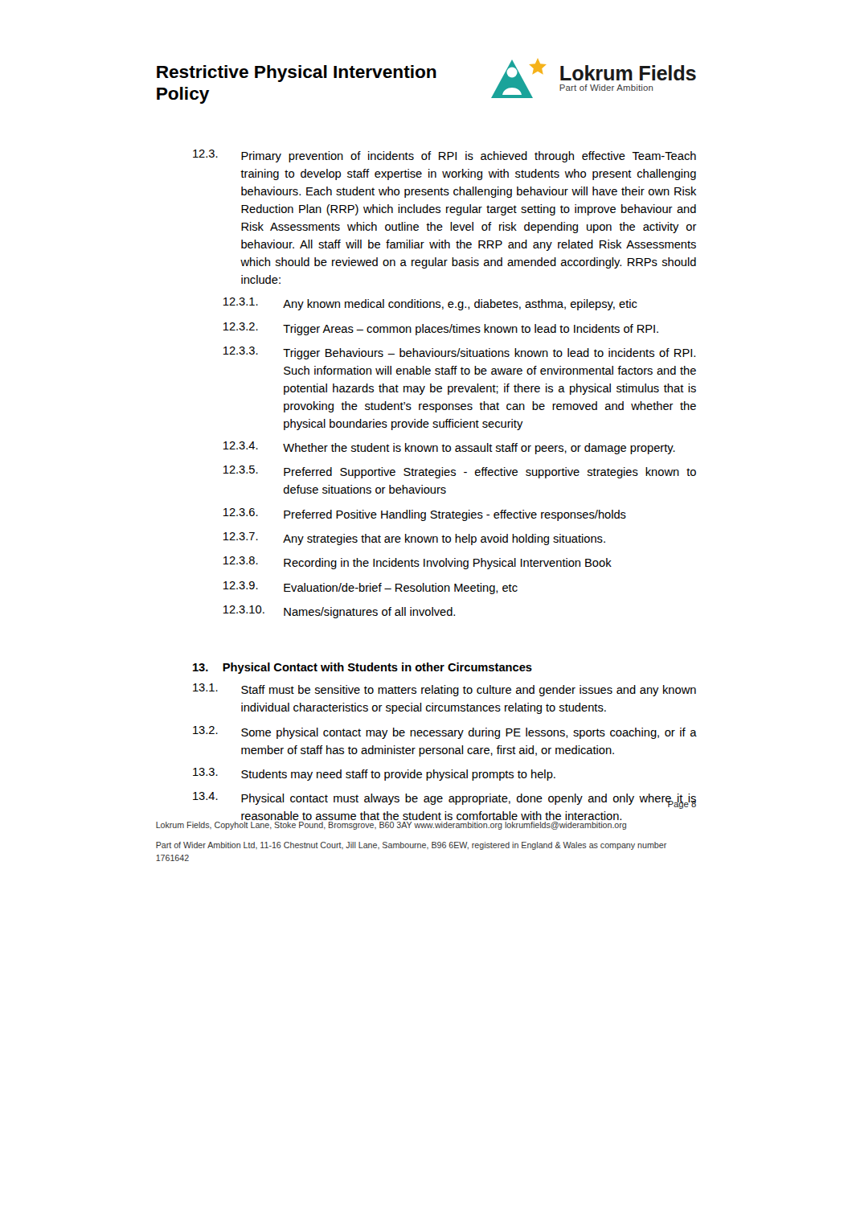Restrictive Physical Intervention Policy
Lokrum Fields
Part of Wider Ambition
12.3.
Primary prevention of incidents of RPI is achieved through effective Team-Teach training to develop staff expertise in working with students who present challenging behaviours. Each student who presents challenging behaviour will have their own Risk Reduction Plan (RRP) which includes regular target setting to improve behaviour and Risk Assessments which outline the level of risk depending upon the activity or behaviour. All staff will be familiar with the RRP and any related Risk Assessments which should be reviewed on a regular basis and amended accordingly. RRPs should include:
12.3.1.
Any known medical conditions, e.g., diabetes, asthma, epilepsy, etic
12.3.2.
Trigger Areas – common places/times known to lead to Incidents of RPI.
12.3.3.
Trigger Behaviours – behaviours/situations known to lead to incidents of RPI. Such information will enable staff to be aware of environmental factors and the potential hazards that may be prevalent; if there is a physical stimulus that is provoking the student’s responses that can be removed and whether the physical boundaries provide sufficient security
12.3.4.
Whether the student is known to assault staff or peers, or damage property.
12.3.5.
Preferred Supportive Strategies - effective supportive strategies known to defuse situations or behaviours
12.3.6.
Preferred Positive Handling Strategies - effective responses/holds
12.3.7.
Any strategies that are known to help avoid holding situations.
12.3.8.
Recording in the Incidents Involving Physical Intervention Book
12.3.9.
Evaluation/de-brief – Resolution Meeting, etc
12.3.10.
Names/signatures of all involved.
13. Physical Contact with Students in other Circumstances
13.1.
Staff must be sensitive to matters relating to culture and gender issues and any known individual characteristics or special circumstances relating to students.
13.2.
Some physical contact may be necessary during PE lessons, sports coaching, or if a member of staff has to administer personal care, first aid, or medication.
13.3.
Students may need staff to provide physical prompts to help.
13.4.
Physical contact must always be age appropriate, done openly and only where it is reasonable to assume that the student is comfortable with the interaction.
Page 8
Lokrum Fields, Copyholt Lane, Stoke Pound, Bromsgrove, B60 3AY www.widerambition.org lokrumfields@widerambition.org
Part of Wider Ambition Ltd, 11-16 Chestnut Court, Jill Lane, Sambourne, B96 6EW, registered in England & Wales as company number 1761642